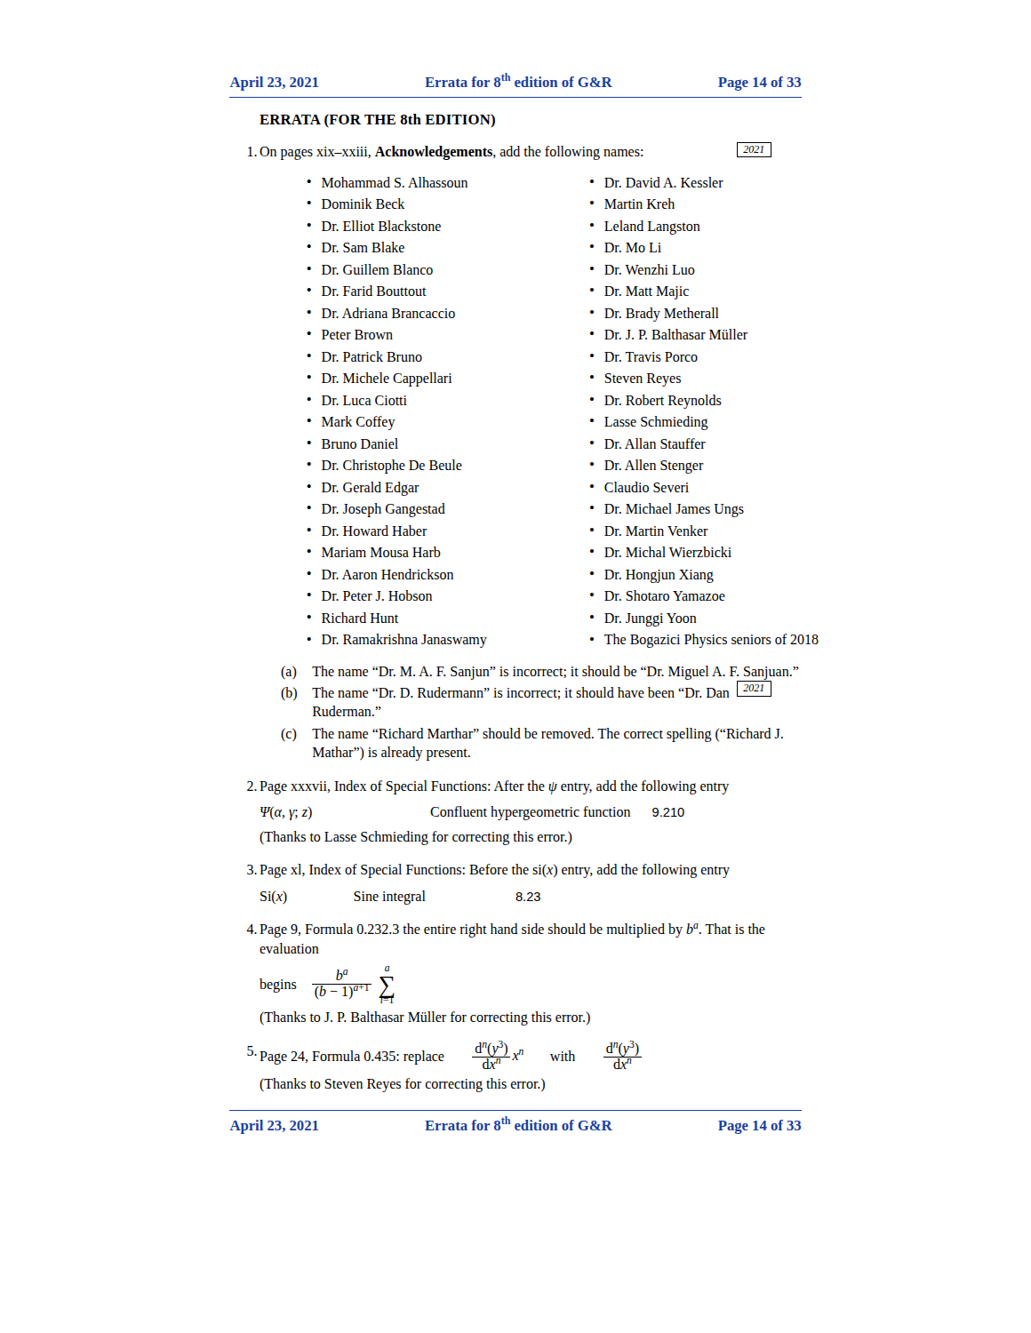April 23, 2021
Errata for 8th edition of G&R
Page 14 of 33
ERRATA (FOR THE 8th EDITION)
2021 On pages xix–xxiii, Acknowledgements, add the following names:
Mohammad S. Alhassoun
Dominik Beck
Dr. Elliot Blackstone
Dr. Sam Blake
Dr. Guillem Blanco
Dr. Farid Bouttout
Dr. Adriana Brancaccio
Peter Brown
Dr. Patrick Bruno
Dr. Michele Cappellari
Dr. Luca Ciotti
Mark Coffey
Bruno Daniel
Dr. Christophe De Beule
Dr. Gerald Edgar
Dr. Joseph Gangestad
Dr. Howard Haber
Mariam Mousa Harb
Dr. Aaron Hendrickson
Dr. Peter J. Hobson
Richard Hunt
Dr. Ramakrishna Janaswamy
Dr. David A. Kessler
Martin Kreh
Leland Langston
Dr. Mo Li
Dr. Wenzhi Luo
Dr. Matt Majic
Dr. Brady Metherall
Dr. J. P. Balthasar Müller
Dr. Travis Porco
Steven Reyes
Dr. Robert Reynolds
Lasse Schmieding
Dr. Allan Stauffer
Dr. Allen Stenger
Claudio Severi
Dr. Michael James Ungs
Dr. Martin Venker
Dr. Michal Wierzbicki
Dr. Hongjun Xiang
Dr. Shotaro Yamazoe
Dr. Junggi Yoon
The Bogazici Physics seniors of 2018
The name “Dr. M. A. F. Sanjun” is incorrect; it should be “Dr. Miguel A. F. Sanjuan.”
2021 The name “Dr. D. Rudermann” is incorrect; it should have been “Dr. Dan Ruderman.”
The name “Richard Marthar” should be removed. The correct spelling (“Richard J. Mathar”) is already present.
Page xxxvii, Index of Special Functions: After the ψ entry, add the following entry
Ψ(α, γ; z)
Confluent hypergeometric function
9.210
(Thanks to Lasse Schmieding for correcting this error.)
Page xl, Index of Special Functions: Before the si(x) entry, add the following entry
Si(x)
Sine integral
8.23
Page 9, Formula 0.232.3 the entire right hand side should be multiplied by ba. That is the evaluation
begins ba (b − 1)a+1 a ∑ i=1
(Thanks to J. P. Balthasar Müller for correcting this error.)
Page 24, Formula 0.435: replace dn(y3) dxn xn with dn(y3) dxn
(Thanks to Steven Reyes for correcting this error.)
April 23, 2021
Errata for 8th edition of G&R
Page 14 of 33